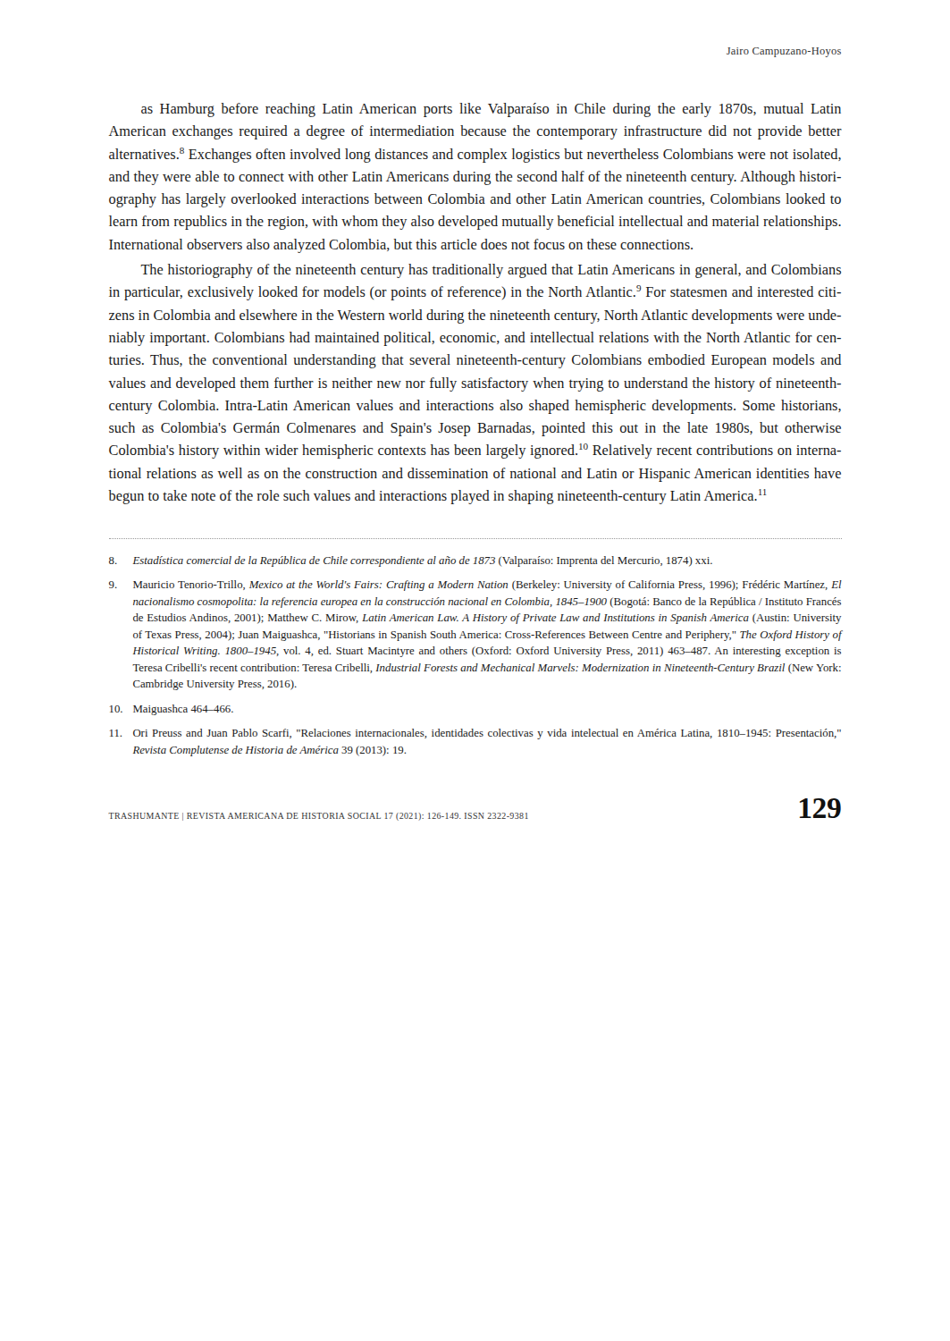Jairo Campuzano-Hoyos
as Hamburg before reaching Latin American ports like Valparaíso in Chile during the early 1870s, mutual Latin American exchanges required a degree of intermediation because the contemporary infrastructure did not provide better alternatives.8 Exchanges often involved long distances and complex logistics but nevertheless Colombians were not isolated, and they were able to connect with other Latin Americans during the second half of the nineteenth century. Although historiography has largely overlooked interactions between Colombia and other Latin American countries, Colombians looked to learn from republics in the region, with whom they also developed mutually beneficial intellectual and material relationships. International observers also analyzed Colombia, but this article does not focus on these connections.
The historiography of the nineteenth century has traditionally argued that Latin Americans in general, and Colombians in particular, exclusively looked for models (or points of reference) in the North Atlantic.9 For statesmen and interested citizens in Colombia and elsewhere in the Western world during the nineteenth century, North Atlantic developments were undeniably important. Colombians had maintained political, economic, and intellectual relations with the North Atlantic for centuries. Thus, the conventional understanding that several nineteenth-century Colombians embodied European models and values and developed them further is neither new nor fully satisfactory when trying to understand the history of nineteenth-century Colombia. Intra-Latin American values and interactions also shaped hemispheric developments. Some historians, such as Colombia's Germán Colmenares and Spain's Josep Barnadas, pointed this out in the late 1980s, but otherwise Colombia's history within wider hemispheric contexts has been largely ignored.10 Relatively recent contributions on international relations as well as on the construction and dissemination of national and Latin or Hispanic American identities have begun to take note of the role such values and interactions played in shaping nineteenth-century Latin America.11
Estadística comercial de la República de Chile correspondiente al año de 1873 (Valparaíso: Imprenta del Mercurio, 1874) xxi.
Mauricio Tenorio-Trillo, Mexico at the World's Fairs: Crafting a Modern Nation (Berkeley: University of California Press, 1996); Frédéric Martínez, El nacionalismo cosmopolita: la referencia europea en la construcción nacional en Colombia, 1845–1900 (Bogotá: Banco de la República / Instituto Francés de Estudios Andinos, 2001); Matthew C. Mirow, Latin American Law. A History of Private Law and Institutions in Spanish America (Austin: University of Texas Press, 2004); Juan Maiguashca, "Historians in Spanish South America: Cross-References Between Centre and Periphery," The Oxford History of Historical Writing. 1800–1945, vol. 4, ed. Stuart Macintyre and others (Oxford: Oxford University Press, 2011) 463–487. An interesting exception is Teresa Cribelli's recent contribution: Teresa Cribelli, Industrial Forests and Mechanical Marvels: Modernization in Nineteenth-Century Brazil (New York: Cambridge University Press, 2016).
Maiguashca 464–466.
Ori Preuss and Juan Pablo Scarfi, "Relaciones internacionales, identidades colectivas y vida intelectual en América Latina, 1810–1945: Presentación," Revista Complutense de Historia de América 39 (2013): 19.
Trashumante | Revista Americana de Historia Social 17 (2021): 126-149. ISSN 2322-9381
129